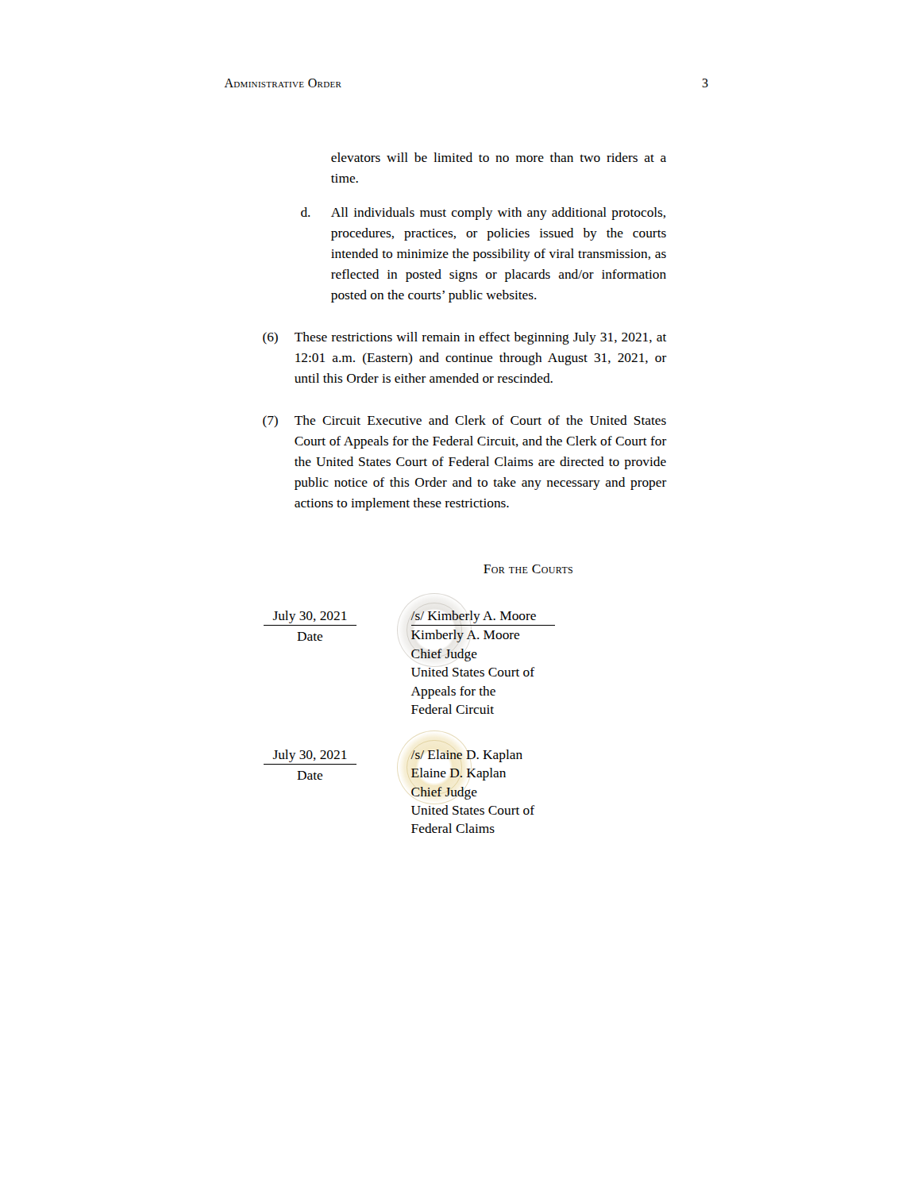Administrative Order 3
elevators will be limited to no more than two riders at a time.
d.
All individuals must comply with any additional protocols, procedures, practices, or policies issued by the courts intended to minimize the possibility of viral transmission, as reflected in posted signs or placards and/or information posted on the courts’ public websites.
(6)
These restrictions will remain in effect beginning July 31, 2021, at 12:01 a.m. (Eastern) and continue through August 31, 2021, or until this Order is either amended or rescinded.
(7)
The Circuit Executive and Clerk of Court of the United States Court of Appeals for the Federal Circuit, and the Clerk of Court for the United States Court of Federal Claims are directed to provide public notice of this Order and to take any necessary and proper actions to implement these restrictions.
For the Courts
July 30, 2021 Date
/s/ Kimberly A. Moore Kimberly A. Moore Chief Judge United States Court of Appeals for the Federal Circuit
July 30, 2021 Date
/s/ Elaine D. Kaplan Elaine D. Kaplan Chief Judge United States Court of Federal Claims